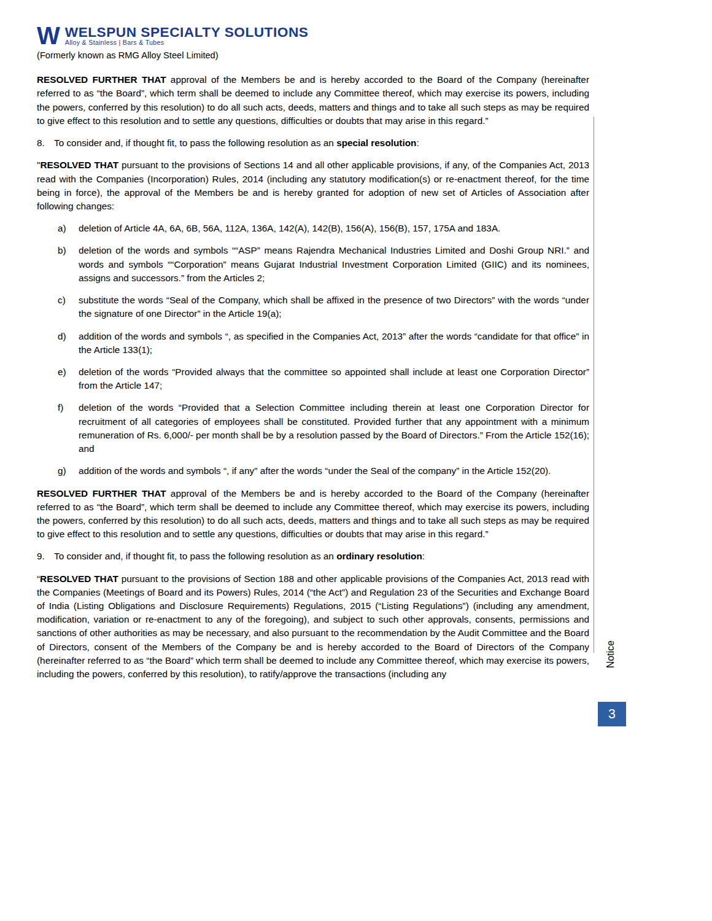W
WELSPUN SPECIALTY SOLUTIONS
Alloy & Stainless | Bars & Tubes
(Formerly known as RMG Alloy Steel Limited)
RESOLVED FURTHER THAT approval of the Members be and is hereby accorded to the Board of the Company (hereinafter referred to as “the Board”, which term shall be deemed to include any Committee thereof, which may exercise its powers, including the powers, conferred by this resolution) to do all such acts, deeds, matters and things and to take all such steps as may be required to give effect to this resolution and to settle any questions, difficulties or doubts that may arise in this regard.”
8.
To consider and, if thought fit, to pass the following resolution as an special resolution:
"RESOLVED THAT pursuant to the provisions of Sections 14 and all other applicable provisions, if any, of the Companies Act, 2013 read with the Companies (Incorporation) Rules, 2014 (including any statutory modification(s) or re-enactment thereof, for the time being in force), the approval of the Members be and is hereby granted for adoption of new set of Articles of Association after following changes:
a)
deletion of Article 4A, 6A, 6B, 56A, 112A, 136A, 142(A), 142(B), 156(A), 156(B), 157, 175A and 183A.
b)
deletion of the words and symbols ““ASP” means Rajendra Mechanical Industries Limited and Doshi Group NRI.” and words and symbols ““Corporation” means Gujarat Industrial Investment Corporation Limited (GIIC) and its nominees, assigns and successors.” from the Articles 2;
c)
substitute the words “Seal of the Company, which shall be affixed in the presence of two Directors” with the words “under the signature of one Director” in the Article 19(a);
d)
addition of the words and symbols “, as specified in the Companies Act, 2013” after the words “candidate for that office” in the Article 133(1);
e)
deletion of the words “Provided always that the committee so appointed shall include at least one Corporation Director” from the Article 147;
f)
deletion of the words “Provided that a Selection Committee including therein at least one Corporation Director for recruitment of all categories of employees shall be constituted. Provided further that any appointment with a minimum remuneration of Rs. 6,000/- per month shall be by a resolution passed by the Board of Directors.” From the Article 152(16); and
g)
addition of the words and symbols “, if any” after the words “under the Seal of the company” in the Article 152(20).
RESOLVED FURTHER THAT approval of the Members be and is hereby accorded to the Board of the Company (hereinafter referred to as “the Board”, which term shall be deemed to include any Committee thereof, which may exercise its powers, including the powers, conferred by this resolution) to do all such acts, deeds, matters and things and to take all such steps as may be required to give effect to this resolution and to settle any questions, difficulties or doubts that may arise in this regard.”
9.
To consider and, if thought fit, to pass the following resolution as an ordinary resolution:
“RESOLVED THAT pursuant to the provisions of Section 188 and other applicable provisions of the Companies Act, 2013 read with the Companies (Meetings of Board and its Powers) Rules, 2014 (“the Act”) and Regulation 23 of the Securities and Exchange Board of India (Listing Obligations and Disclosure Requirements) Regulations, 2015 (“Listing Regulations”) (including any amendment, modification, variation or re-enactment to any of the foregoing), and subject to such other approvals, consents, permissions and sanctions of other authorities as may be necessary, and also pursuant to the recommendation by the Audit Committee and the Board of Directors, consent of the Members of the Company be and is hereby accorded to the Board of Directors of the Company (hereinafter referred to as “the Board” which term shall be deemed to include any Committee thereof, which may exercise its powers, including the powers, conferred by this resolution), to ratify/approve the transactions (including any
Notice
3